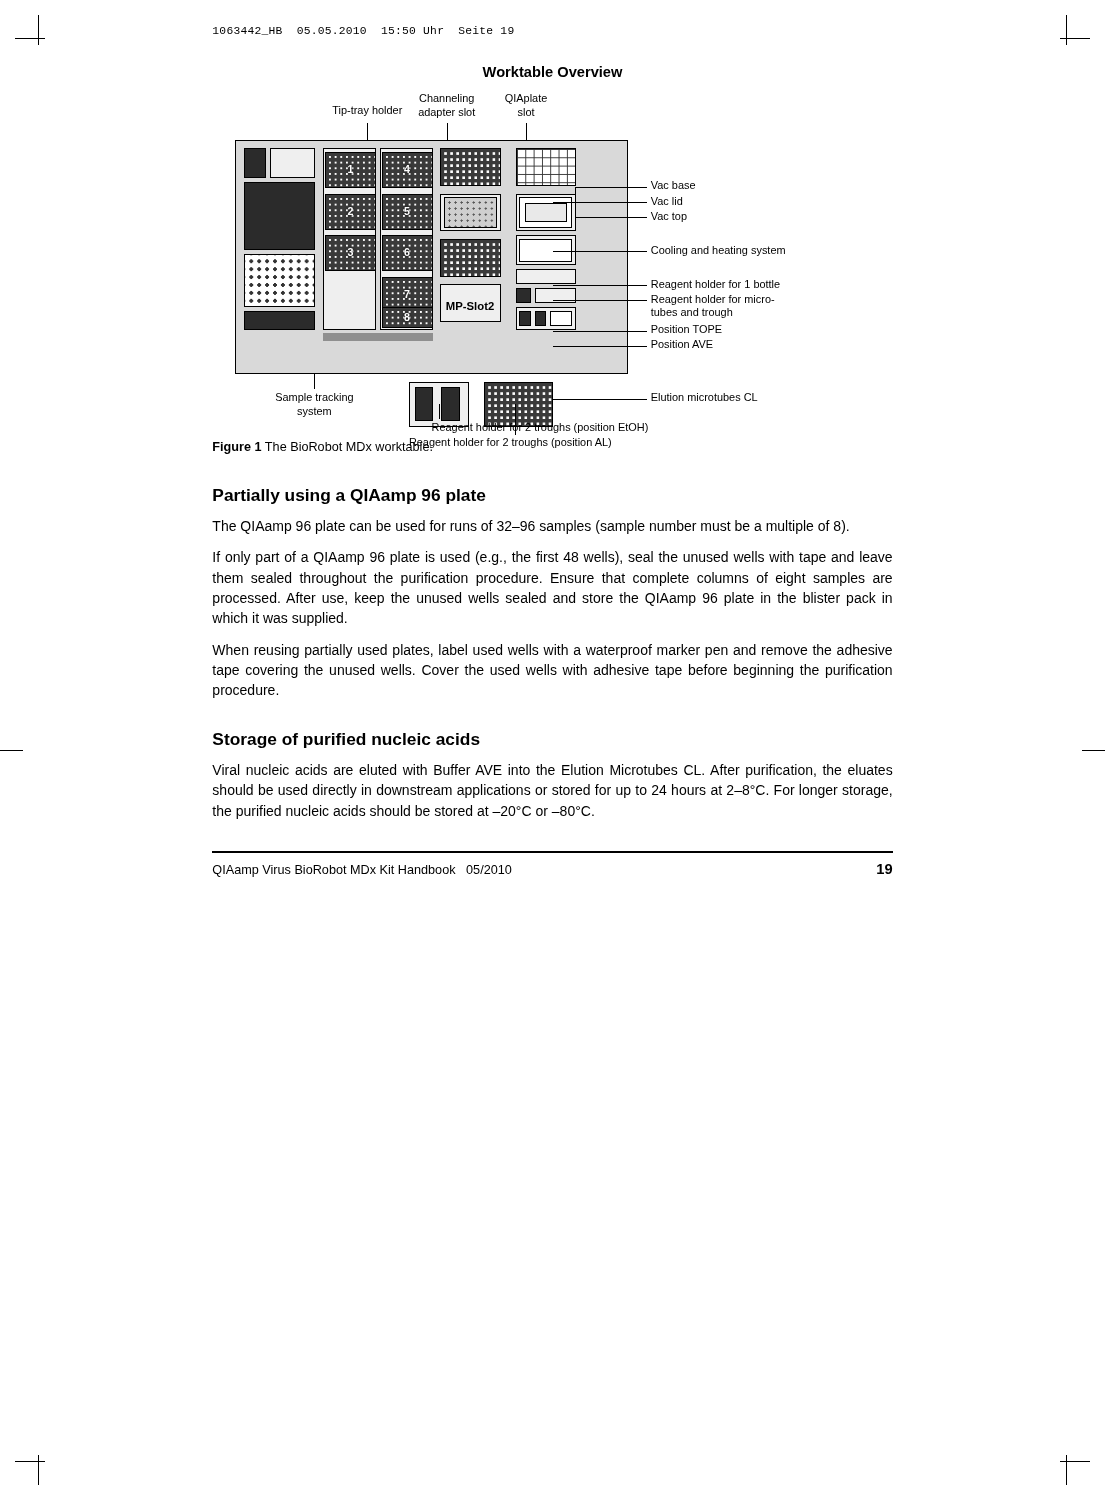1063442_HB 05.05.2010 15:50 Uhr Seite 19
Worktable Overview
Tip-tray holder
Channeling
adapter slot
QIAplate
slot
1
2
3
4
5
6
7
8
MP-Slot2
Vac base
Vac lid
Vac top
Cooling and heating system
Reagent holder for 1 bottle
Reagent holder for micro-
tubes and trough
Position TOPE
Position AVE
Elution microtubes CL
Sample tracking
system
Reagent holder for 2 troughs (position EtOH)
Reagent holder for 2 troughs (position AL)
Figure 1 The BioRobot MDx worktable.
Partially using a QIAamp 96 plate
The QIAamp 96 plate can be used for runs of 32–96 samples (sample number must be a multiple of 8).
If only part of a QIAamp 96 plate is used (e.g., the first 48 wells), seal the unused wells with tape and leave them sealed throughout the purification procedure. Ensure that complete columns of eight samples are processed. After use, keep the unused wells sealed and store the QIAamp 96 plate in the blister pack in which it was supplied.
When reusing partially used plates, label used wells with a waterproof marker pen and remove the adhesive tape covering the unused wells. Cover the used wells with adhesive tape before beginning the purification procedure.
Storage of purified nucleic acids
Viral nucleic acids are eluted with Buffer AVE into the Elution Microtubes CL. After purification, the eluates should be used directly in downstream applications or stored for up to 24 hours at 2–8°C. For longer storage, the purified nucleic acids should be stored at –20°C or –80°C.
QIAamp Virus BioRobot MDx Kit Handbook 05/2010
19